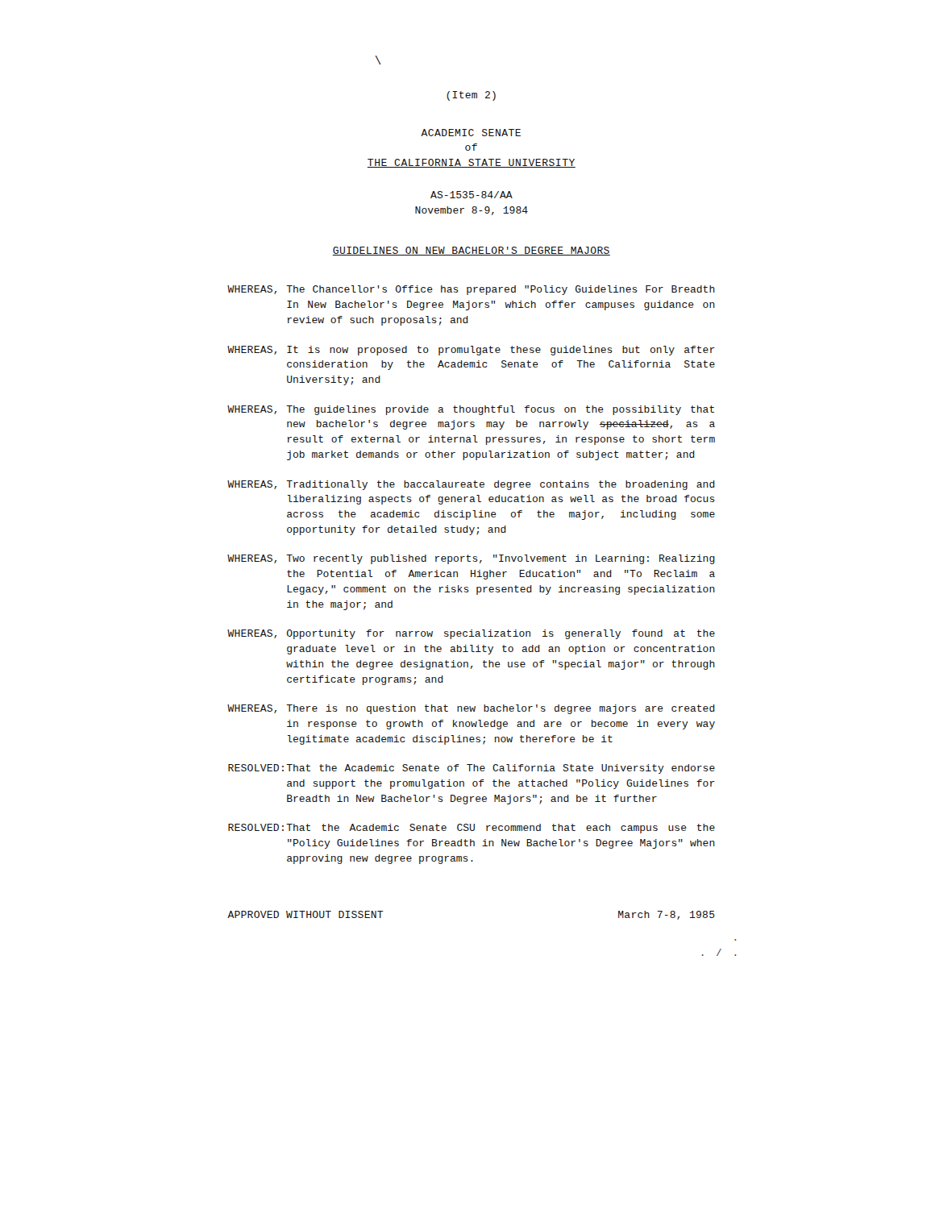\
(Item 2)
ACADEMIC SENATE
of
THE CALIFORNIA STATE UNIVERSITY
AS-1535-84/AA
November 8-9, 1984
GUIDELINES ON NEW BACHELOR'S DEGREE MAJORS
| WHEREAS, | The Chancellor's Office has prepared "Policy Guidelines For Breadth In New Bachelor's Degree Majors" which offer campuses guidance on review of such proposals; and |
| WHEREAS, | It is now proposed to promulgate these guidelines but only after consideration by the Academic Senate of The California State University; and |
| WHEREAS, | The guidelines provide a thoughtful focus on the possibility that new bachelor's degree majors may be narrowly specialized , as a result of external or internal pressures, in response to short term job market demands or other popularization of subject matter; and |
| WHEREAS, | Traditionally the baccalaureate degree contains the broadening and liberalizing aspects of general education as well as the broad focus across the academic discipline of the major, including some opportunity for detailed study; and |
| WHEREAS, | Two recently published reports, "Involvement in Learning: Realizing the Potential of American Higher Education" and "To Reclaim a Legacy," comment on the risks presented by increasing specialization in the major; and |
| WHEREAS, | Opportunity for narrow specialization is generally found at the graduate level or in the ability to add an option or concentration within the degree designation, the use of "special major" or through certificate programs; and |
| WHEREAS, | There is no question that new bachelor's degree majors are created in response to growth of knowledge and are or become in every way legitimate academic disciplines; now therefore be it |
| RESOLVED: | That the Academic Senate of The California State University endorse and support the promulgation of the attached "Policy Guidelines for Breadth in New Bachelor's Degree Majors"; and be it further |
| RESOLVED: | That the Academic Senate CSU recommend that each campus use the "Policy Guidelines for Breadth in New Bachelor's Degree Majors" when approving new degree programs. |
APPROVED WITHOUT DISSENT March 7-8, 1985
. . / .